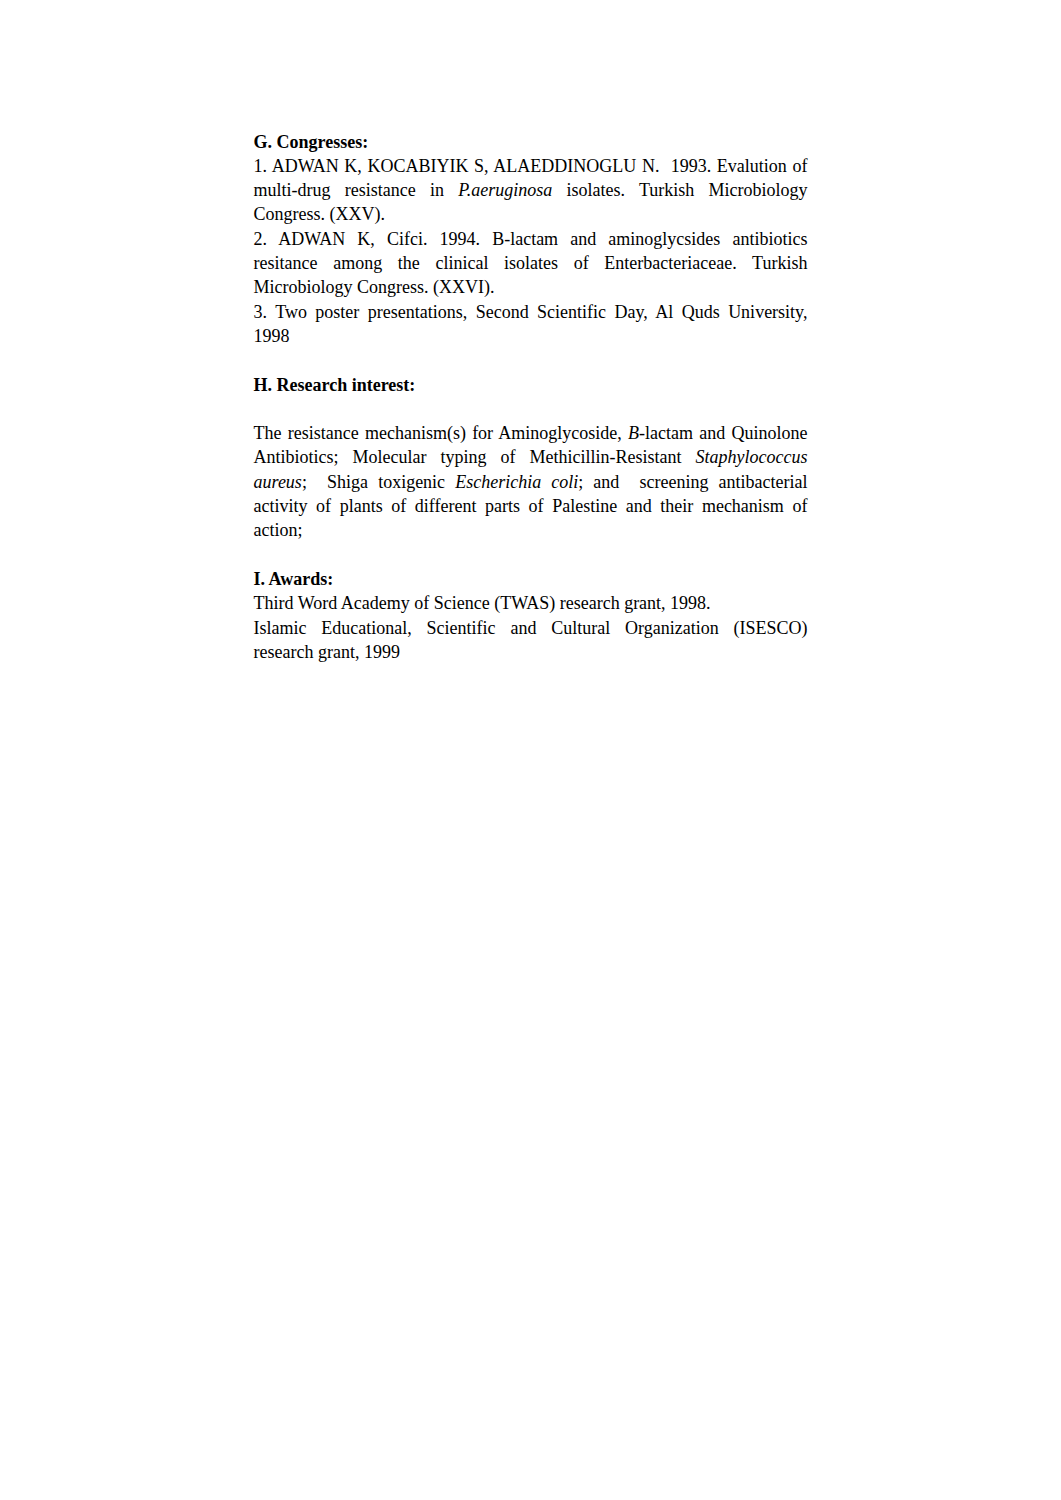G. Congresses:
1. ADWAN K, KOCABIYIK S, ALAEDDINOGLU N. 1993. Evalution of multi-drug resistance in P.aeruginosa isolates. Turkish Microbiology Congress. (XXV).
2. ADWAN K, Cifci. 1994. B-lactam and aminoglycsides antibiotics resitance among the clinical isolates of Enterbacteriaceae. Turkish Microbiology Congress. (XXVI).
3. Two poster presentations, Second Scientific Day, Al Quds University, 1998
H. Research interest:
The resistance mechanism(s) for Aminoglycoside, B-lactam and Quinolone Antibiotics; Molecular typing of Methicillin-Resistant Staphylococcus aureus; Shiga toxigenic Escherichia coli; and screening antibacterial activity of plants of different parts of Palestine and their mechanism of action;
I. Awards:
Third Word Academy of Science (TWAS) research grant, 1998.
Islamic Educational, Scientific and Cultural Organization (ISESCO) research grant, 1999